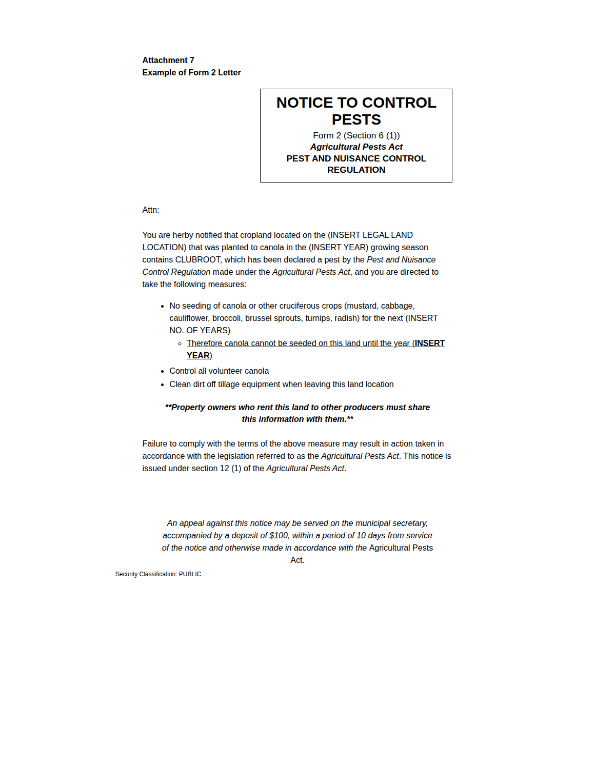Attachment 7
Example of Form 2 Letter
NOTICE TO CONTROL PESTS
Form 2 (Section 6 (1))
Agricultural Pests Act
PEST AND NUISANCE CONTROL REGULATION
Attn:
You are herby notified that cropland located on the (INSERT LEGAL LAND LOCATION) that was planted to canola in the (INSERT YEAR) growing season contains CLUBROOT, which has been declared a pest by the Pest and Nuisance Control Regulation made under the Agricultural Pests Act, and you are directed to take the following measures:
No seeding of canola or other cruciferous crops (mustard, cabbage, cauliflower, broccoli, brussel sprouts, turnips, radish) for the next (INSERT NO. OF YEARS)
Therefore canola cannot be seeded on this land until the year (INSERT YEAR)
Control all volunteer canola
Clean dirt off tillage equipment when leaving this land location
**Property owners who rent this land to other producers must share this information with them.**
Failure to comply with the terms of the above measure may result in action taken in accordance with the legislation referred to as the Agricultural Pests Act. This notice is issued under section 12 (1) of the Agricultural Pests Act.
An appeal against this notice may be served on the municipal secretary, accompanied by a deposit of $100, within a period of 10 days from service of the notice and otherwise made in accordance with the Agricultural Pests Act.
Security Classification: PUBLIC